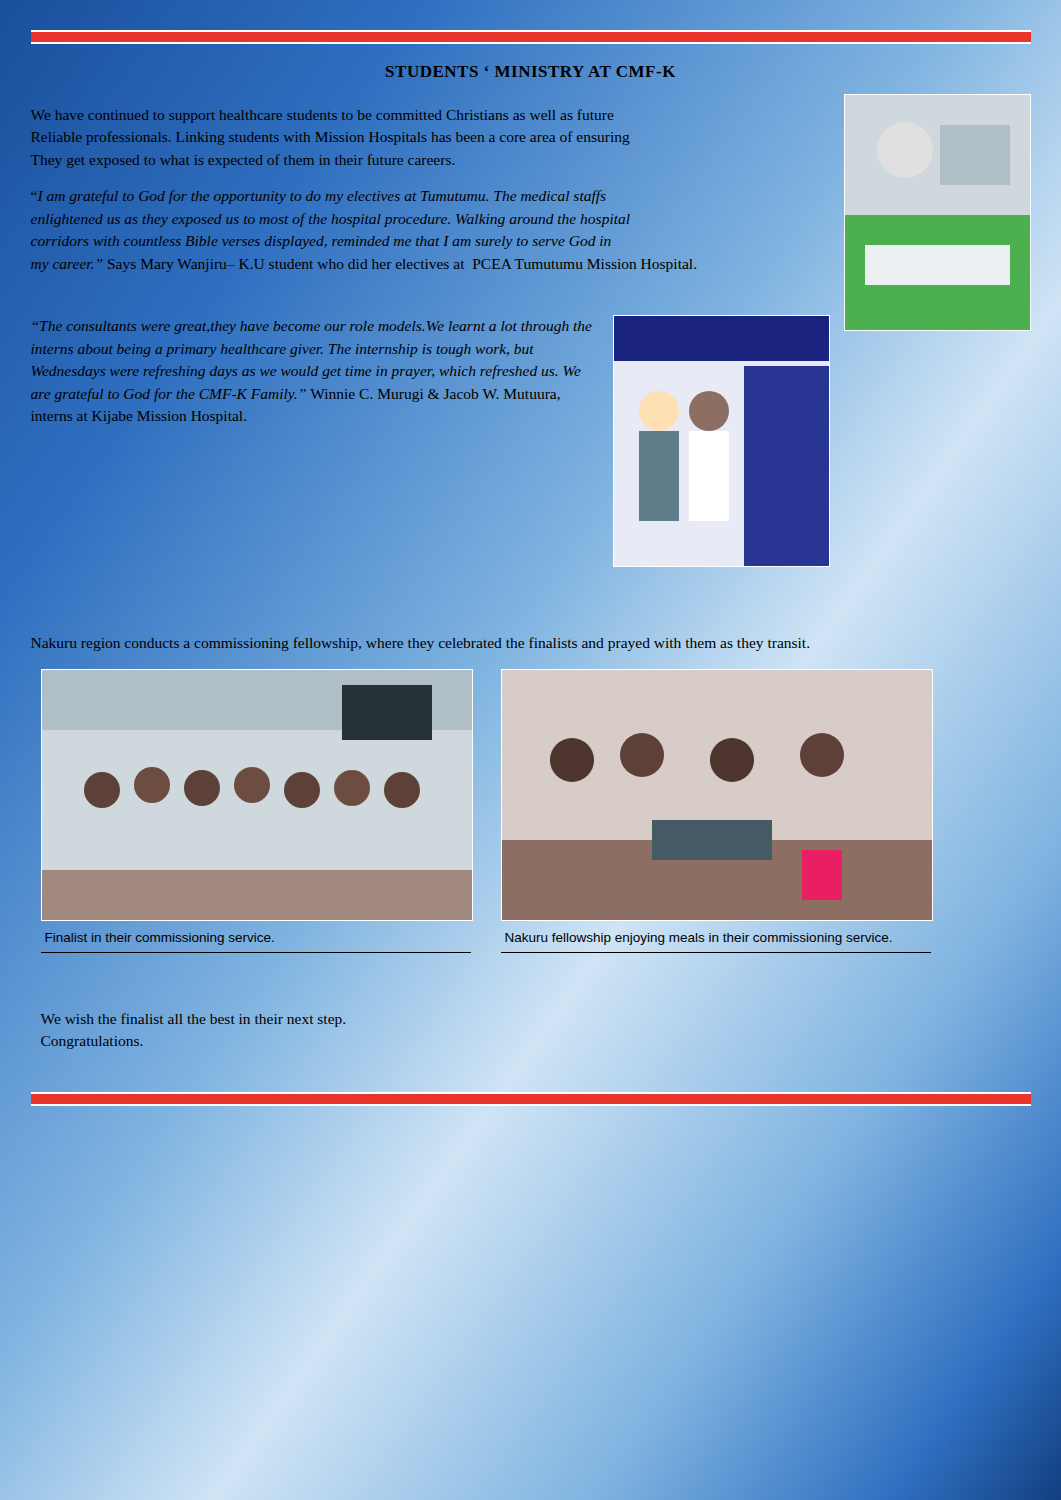STUDENTS ‘ MINISTRY AT CMF-K
We have continued to support healthcare students to be committed Christians as well as future
Reliable professionals. Linking students with Mission Hospitals has been a core area of ensuring
They get exposed to what is expected of them in their future careers.
“I am grateful to God for the opportunity to do my electives at Tumutumu. The medical staffs
enlightened us as they exposed us to most of the hospital procedure. Walking around the hospital
corridors with countless Bible verses displayed, reminded me that I am surely to serve God in
my career.” Says Mary Wanjiru– K.U student who did her electives at PCEA Tumutumu Mission Hospital.
“The consultants were great,they have become our role models.We learnt a lot through the interns about being a primary healthcare giver. The internship is tough work, but Wednesdays were refreshing days as we would get time in prayer, which refreshed us. We are grateful to God for the CMF-K Family.” Winnie C. Murugi & Jacob W. Mutuura, interns at Kijabe Mission Hospital.
Nakuru region conducts a commissioning fellowship, where they celebrated the finalists and prayed with them as they transit.
Finalist in their commissioning service.
Nakuru fellowship enjoying meals in their commissioning service.
We wish the finalist all the best in their next step.
Congratulations.